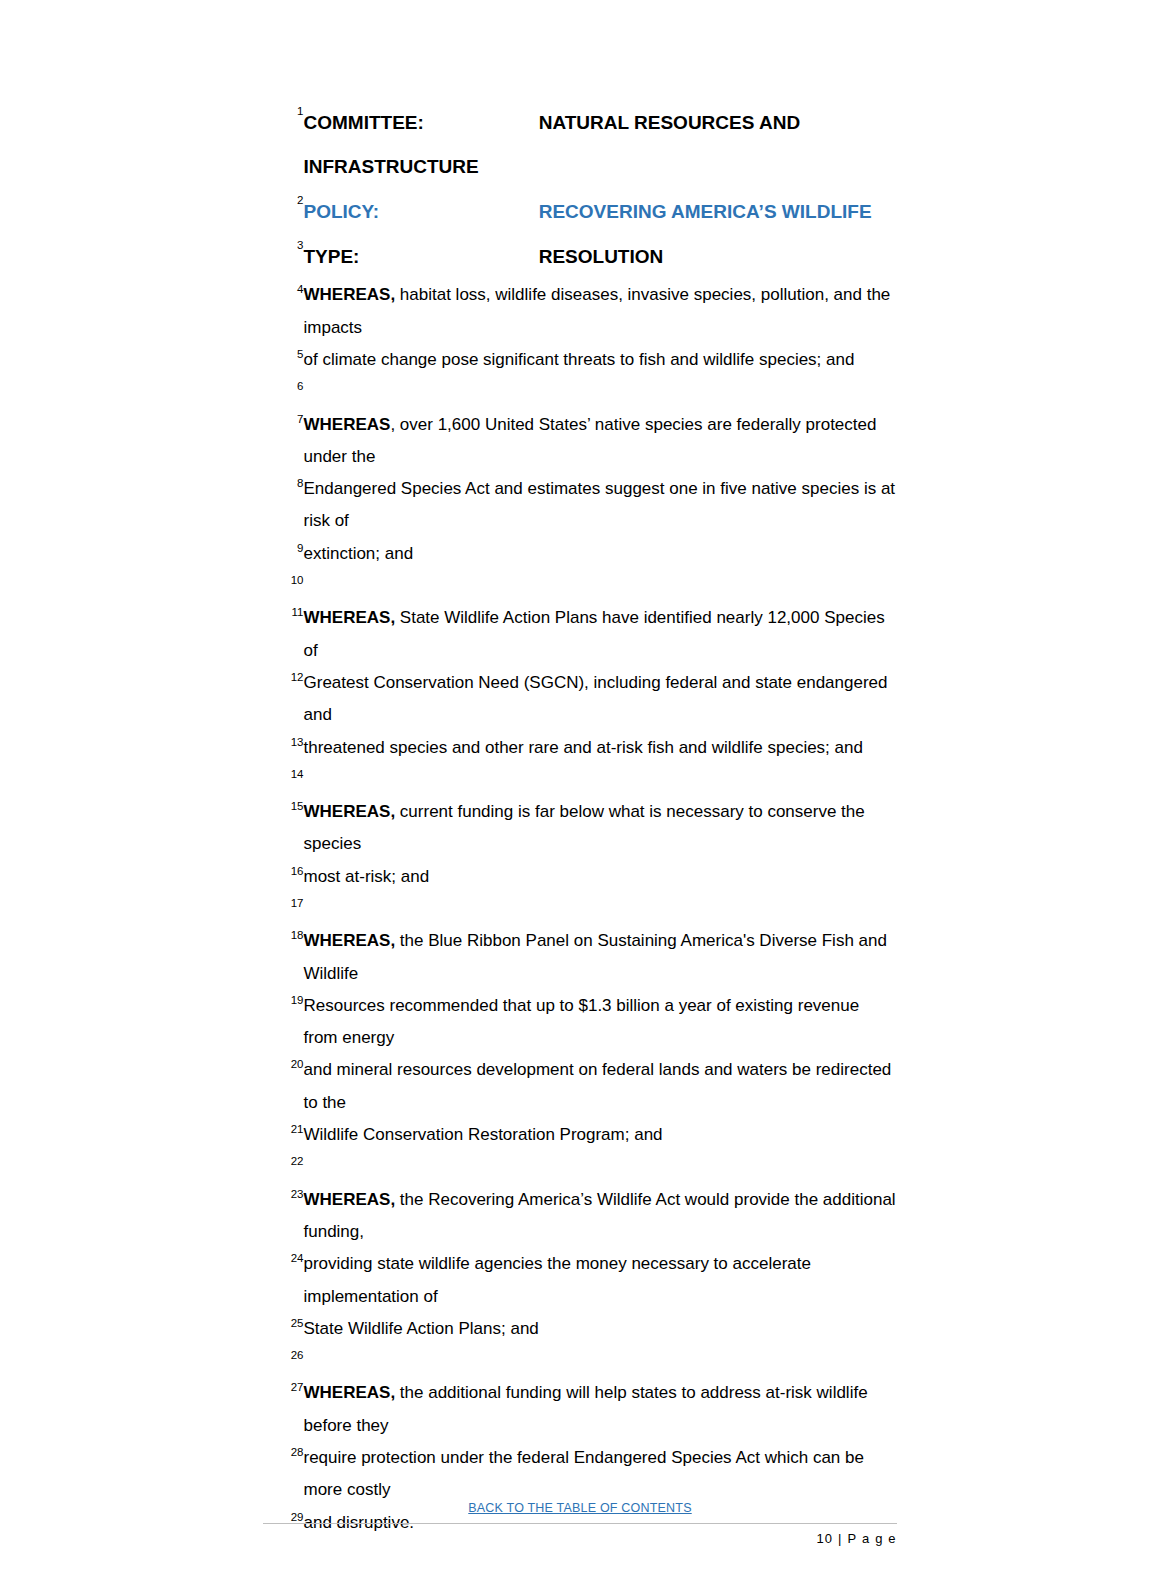| 1 | COMMITTEE: NATURAL RESOURCES AND INFRASTRUCTURE |
| 2 | POLICY: RECOVERING AMERICA’S WILDLIFE |
| 3 | TYPE: RESOLUTION |
| 4 | WHEREAS, habitat loss, wildlife diseases, invasive species, pollution, and the impacts |
| 5 | of climate change pose significant threats to fish and wildlife species; and |
| 6 | |
| 7 | WHEREAS , over 1,600 United States’ native species are federally protected under the |
| 8 | Endangered Species Act and estimates suggest one in five native species is at risk of |
| 9 | extinction; and |
| 10 | |
| 11 | WHEREAS, State Wildlife Action Plans have identified nearly 12,000 Species of |
| 12 | Greatest Conservation Need (SGCN), including federal and state endangered and |
| 13 | threatened species and other rare and at-risk fish and wildlife species; and |
| 14 | |
| 15 | WHEREAS, current funding is far below what is necessary to conserve the species |
| 16 | most at-risk; and |
| 17 | |
| 18 | WHEREAS, the Blue Ribbon Panel on Sustaining America's Diverse Fish and Wildlife |
| 19 | Resources recommended that up to $1.3 billion a year of existing revenue from energy |
| 20 | and mineral resources development on federal lands and waters be redirected to the |
| 21 | Wildlife Conservation Restoration Program; and |
| 22 | |
| 23 | WHEREAS, the Recovering America’s Wildlife Act would provide the additional funding, |
| 24 | providing state wildlife agencies the money necessary to accelerate implementation of |
| 25 | State Wildlife Action Plans; and |
| 26 | |
| 27 | WHEREAS, the additional funding will help states to address at-risk wildlife before they |
| 28 | require protection under the federal Endangered Species Act which can be more costly |
| 29 | and disruptive. |
BACK TO THE TABLE OF CONTENTS
10 | P a g e